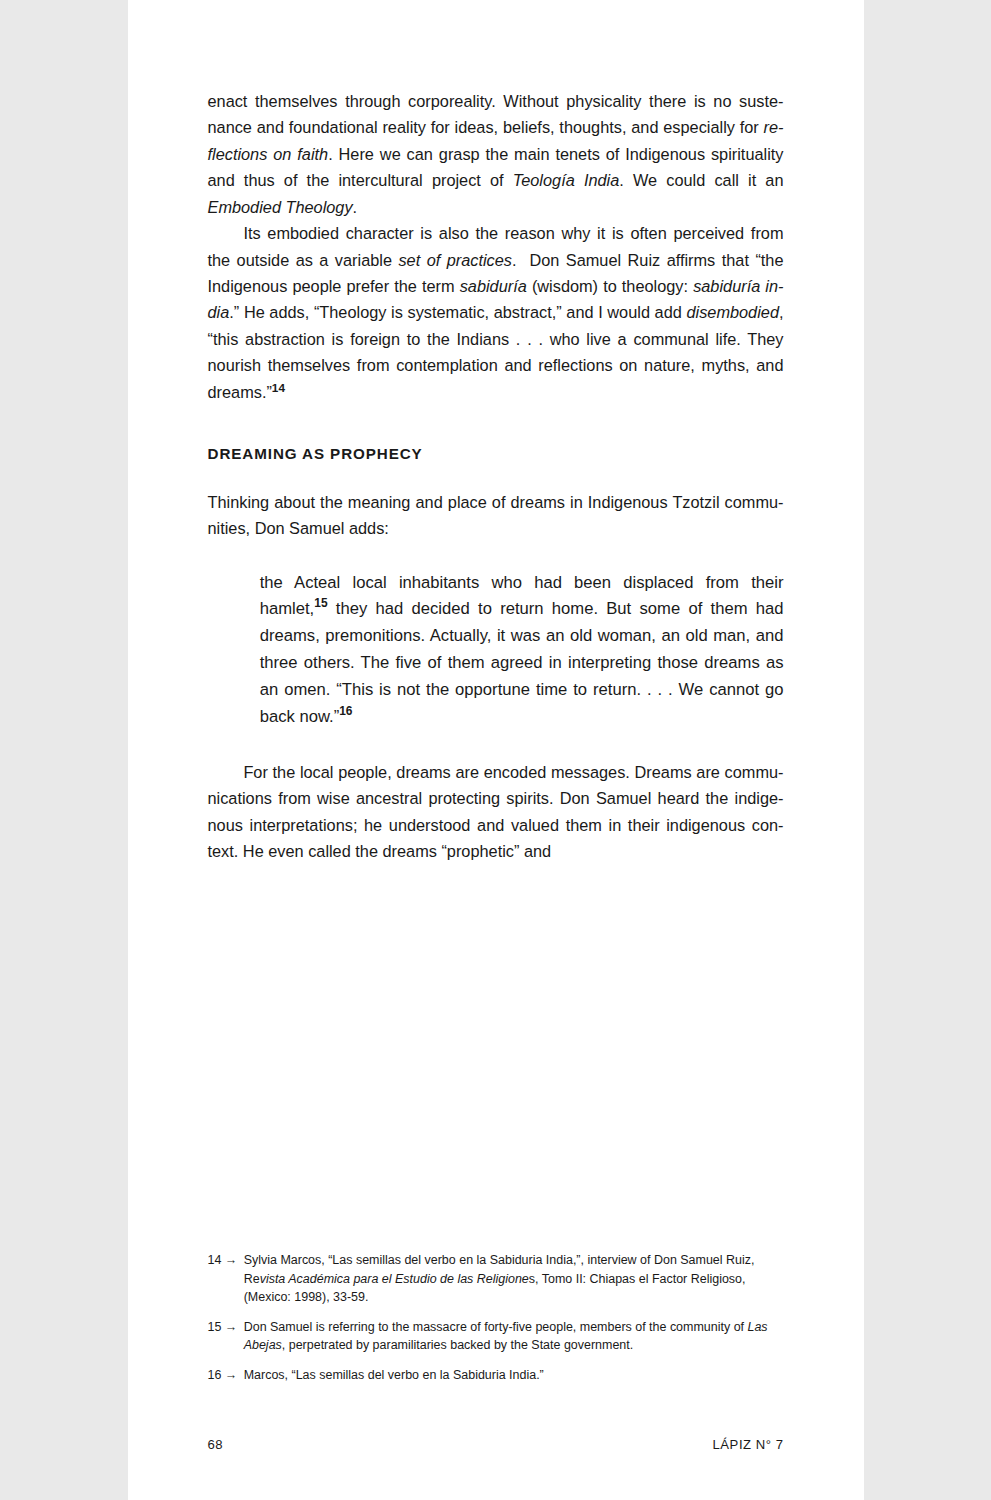enact themselves through corporeality. Without physicality there is no sustenance and foundational reality for ideas, beliefs, thoughts, and especially for reflections on faith. Here we can grasp the main tenets of Indigenous spirituality and thus of the intercultural project of Teología India. We could call it an Embodied Theology.
Its embodied character is also the reason why it is often perceived from the outside as a variable set of practices. Don Samuel Ruiz affirms that “the Indigenous people prefer the term sabiduría (wisdom) to theology: sabiduría india.” He adds, “Theology is systematic, abstract,” and I would add disembodied, “this abstraction is foreign to the Indians . . . who live a communal life. They nourish themselves from contemplation and reflections on nature, myths, and dreams.”14
Dreaming as Prophecy
Thinking about the meaning and place of dreams in Indigenous Tzotzil communities, Don Samuel adds:
the Acteal local inhabitants who had been displaced from their hamlet,15 they had decided to return home. But some of them had dreams, premonitions. Actually, it was an old woman, an old man, and three others. The five of them agreed in interpreting those dreams as an omen. “This is not the opportune time to return. . . . We cannot go back now.”16
For the local people, dreams are encoded messages. Dreams are communications from wise ancestral protecting spirits. Don Samuel heard the indigenous interpretations; he understood and valued them in their indigenous context. He even called the dreams “prophetic” and
14 → Sylvia Marcos, “Las semillas del verbo en la Sabiduria India,”, interview of Don Samuel Ruiz, Revista Académica para el Estudio de las Religiones, Tomo II: Chiapas el Factor Religioso, (Mexico: 1998), 33-59.
15 → Don Samuel is referring to the massacre of forty-five people, members of the community of Las Abejas, perpetrated by paramilitaries backed by the State government.
16 → Marcos, “Las semillas del verbo en la Sabiduria India.”
68 LÁPIZ N° 7